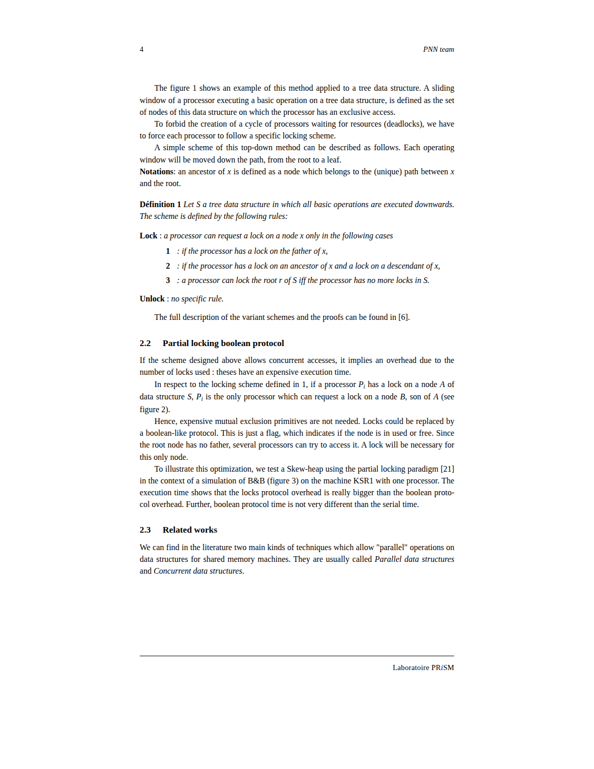4 PNN team
The figure 1 shows an example of this method applied to a tree data structure. A sliding window of a processor executing a basic operation on a tree data structure, is defined as the set of nodes of this data structure on which the processor has an exclusive access.
To forbid the creation of a cycle of processors waiting for resources (deadlocks), we have to force each processor to follow a specific locking scheme.
A simple scheme of this top-down method can be described as follows. Each operating window will be moved down the path, from the root to a leaf.
Notations: an ancestor of x is defined as a node which belongs to the (unique) path between x and the root.
Définition 1 Let S a tree data structure in which all basic operations are executed downwards. The scheme is defined by the following rules:
Lock : a processor can request a lock on a node x only in the following cases
1 : if the processor has a lock on the father of x,
2 : if the processor has a lock on an ancestor of x and a lock on a descendant of x,
3 : a processor can lock the root r of S iff the processor has no more locks in S.
Unlock : no specific rule.
The full description of the variant schemes and the proofs can be found in [6].
2.2 Partial locking boolean protocol
If the scheme designed above allows concurrent accesses, it implies an overhead due to the number of locks used : theses have an expensive execution time.
In respect to the locking scheme defined in 1, if a processor Pi has a lock on a node A of data structure S, Pi is the only processor which can request a lock on a node B, son of A (see figure 2).
Hence, expensive mutual exclusion primitives are not needed. Locks could be replaced by a boolean-like protocol. This is just a flag, which indicates if the node is in used or free. Since the root node has no father, several processors can try to access it. A lock will be necessary for this only node.
To illustrate this optimization, we test a Skew-heap using the partial locking paradigm [21] in the context of a simulation of B&B (figure 3) on the machine KSR1 with one processor. The execution time shows that the locks protocol overhead is really bigger than the boolean protocol overhead. Further, boolean protocol time is not very different than the serial time.
2.3 Related works
We can find in the literature two main kinds of techniques which allow "parallel" operations on data structures for shared memory machines. They are usually called Parallel data structures and Concurrent data structures.
Laboratoire PRi SM